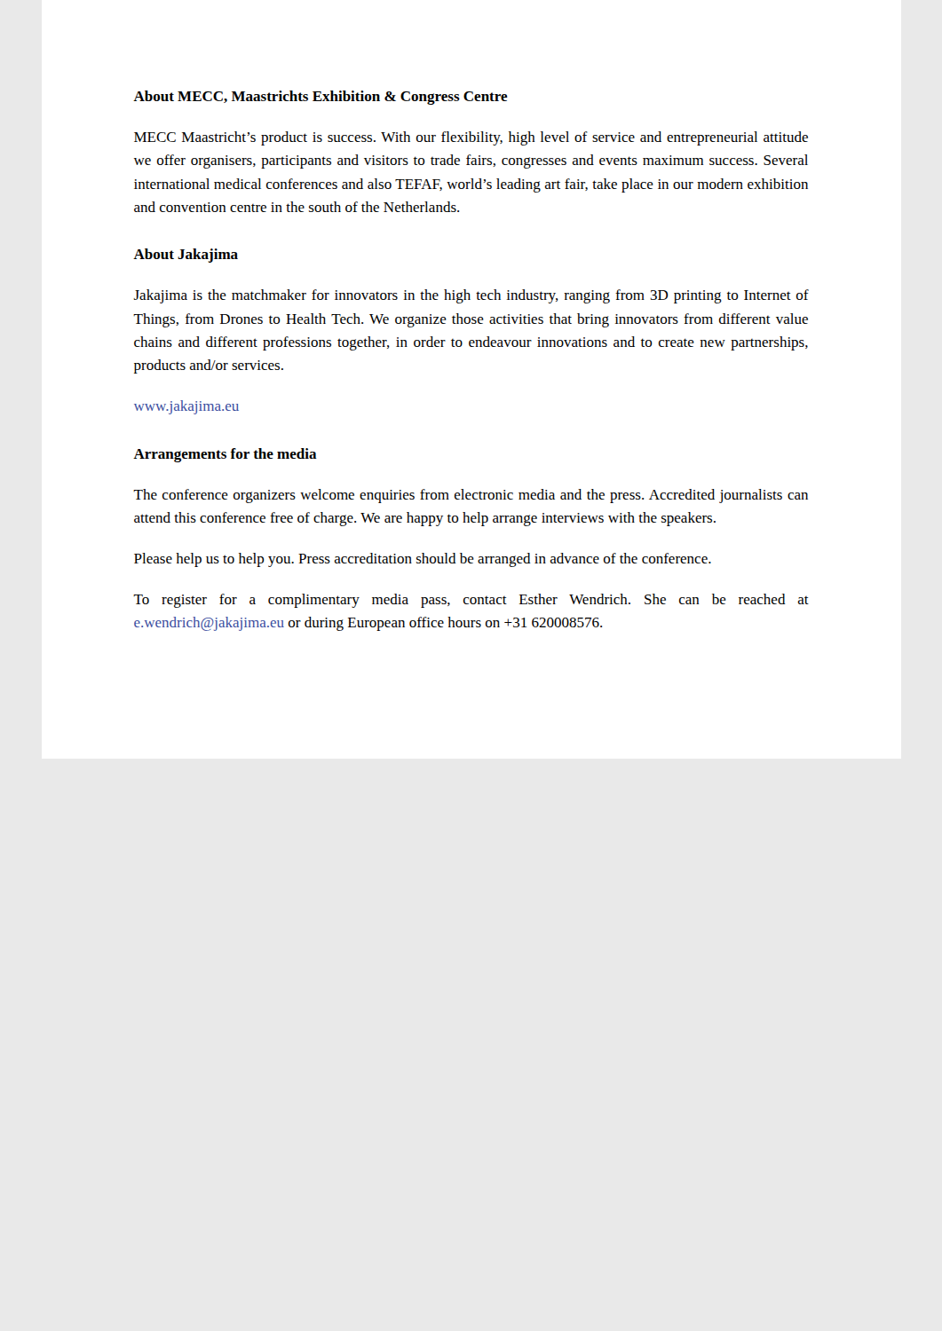About MECC, Maastrichts Exhibition & Congress Centre
MECC Maastricht’s product is success. With our flexibility, high level of service and entrepreneurial attitude we offer organisers, participants and visitors to trade fairs, congresses and events maximum success. Several international medical conferences and also TEFAF, world’s leading art fair, take place in our modern exhibition and convention centre in the south of the Netherlands.
About Jakajima
Jakajima is the matchmaker for innovators in the high tech industry, ranging from 3D printing to Internet of Things, from Drones to Health Tech. We organize those activities that bring innovators from different value chains and different professions together, in order to endeavour innovations and to create new partnerships, products and/or services.
www.jakajima.eu
Arrangements for the media
The conference organizers welcome enquiries from electronic media and the press. Accredited journalists can attend this conference free of charge. We are happy to help arrange interviews with the speakers.
Please help us to help you. Press accreditation should be arranged in advance of the conference.
To register for a complimentary media pass, contact Esther Wendrich. She can be reached at e.wendrich@jakajima.eu or during European office hours on +31 620008576.